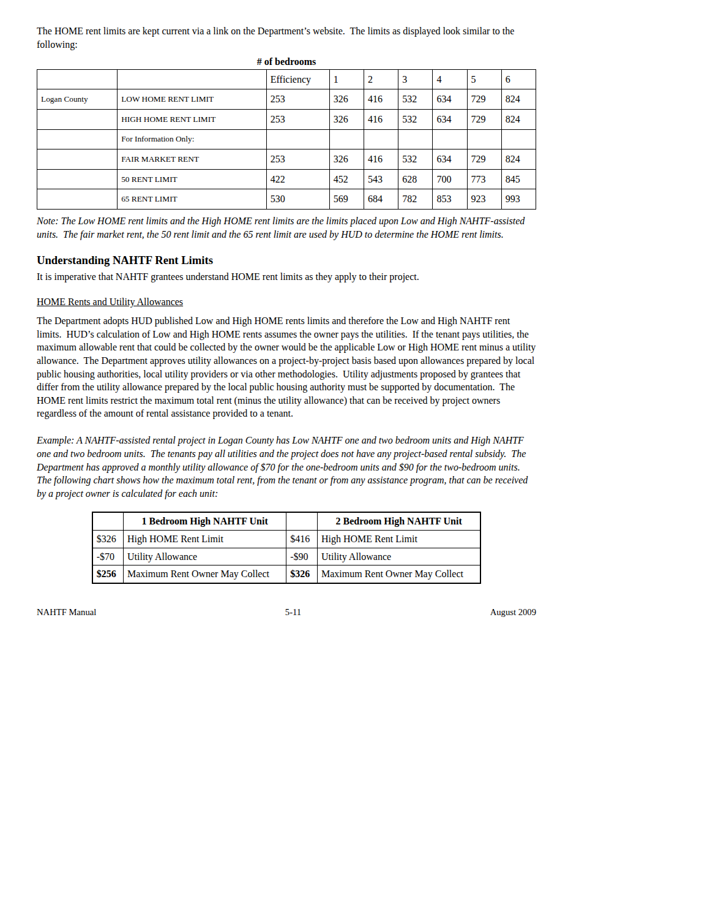The HOME rent limits are kept current via a link on the Department’s website. The limits as displayed look similar to the following:
# of bedrooms
| | | Efficiency | 1 | 2 | 3 | 4 | 5 | 6 |
| Logan County | LOW HOME RENT LIMIT | 253 | 326 | 416 | 532 | 634 | 729 | 824 |
| | HIGH HOME RENT LIMIT | 253 | 326 | 416 | 532 | 634 | 729 | 824 |
| | For Information Only: | | | | | | | |
| | FAIR MARKET RENT | 253 | 326 | 416 | 532 | 634 | 729 | 824 |
| | 50 RENT LIMIT | 422 | 452 | 543 | 628 | 700 | 773 | 845 |
| | 65 RENT LIMIT | 530 | 569 | 684 | 782 | 853 | 923 | 993 |
Note: The Low HOME rent limits and the High HOME rent limits are the limits placed upon Low and High NAHTF-assisted units. The fair market rent, the 50 rent limit and the 65 rent limit are used by HUD to determine the HOME rent limits.
Understanding NAHTF Rent Limits
It is imperative that NAHTF grantees understand HOME rent limits as they apply to their project.
HOME Rents and Utility Allowances
The Department adopts HUD published Low and High HOME rents limits and therefore the Low and High NAHTF rent limits. HUD’s calculation of Low and High HOME rents assumes the owner pays the utilities. If the tenant pays utilities, the maximum allowable rent that could be collected by the owner would be the applicable Low or High HOME rent minus a utility allowance. The Department approves utility allowances on a project-by-project basis based upon allowances prepared by local public housing authorities, local utility providers or via other methodologies. Utility adjustments proposed by grantees that differ from the utility allowance prepared by the local public housing authority must be supported by documentation. The HOME rent limits restrict the maximum total rent (minus the utility allowance) that can be received by project owners regardless of the amount of rental assistance provided to a tenant.
Example: A NAHTF-assisted rental project in Logan County has Low NAHTF one and two bedroom units and High NAHTF one and two bedroom units. The tenants pay all utilities and the project does not have any project-based rental subsidy. The Department has approved a monthly utility allowance of $70 for the one-bedroom units and $90 for the two-bedroom units. The following chart shows how the maximum total rent, from the tenant or from any assistance program, that can be received by a project owner is calculated for each unit:
| | 1 Bedroom High NAHTF Unit | | 2 Bedroom High NAHTF Unit |
| $326 | High HOME Rent Limit | $416 | High HOME Rent Limit |
| -$70 | Utility Allowance | -$90 | Utility Allowance |
| $256 | Maximum Rent Owner May Collect | $326 | Maximum Rent Owner May Collect |
NAHTF Manual 5-11 August 2009